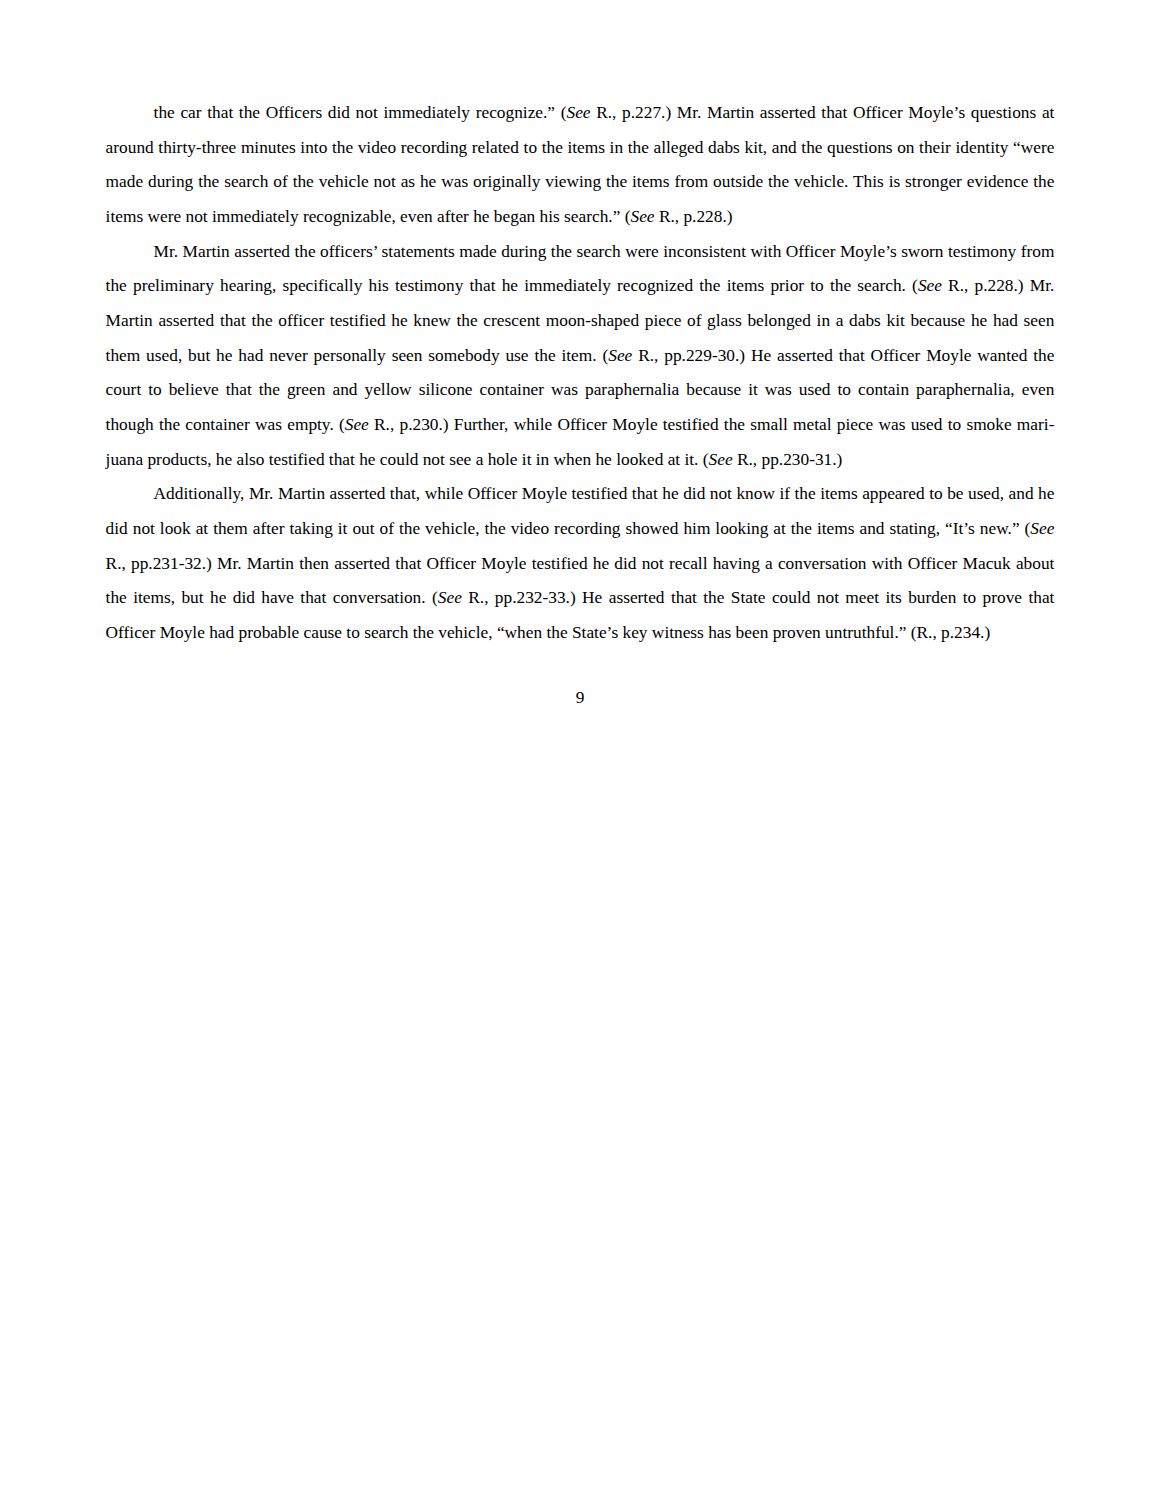the car that the Officers did not immediately recognize.” (See R., p.227.) Mr. Martin asserted that Officer Moyle’s questions at around thirty-three minutes into the video recording related to the items in the alleged dabs kit, and the questions on their identity “were made during the search of the vehicle not as he was originally viewing the items from outside the vehicle. This is stronger evidence the items were not immediately recognizable, even after he began his search.” (See R., p.228.)
Mr. Martin asserted the officers’ statements made during the search were inconsistent with Officer Moyle’s sworn testimony from the preliminary hearing, specifically his testimony that he immediately recognized the items prior to the search. (See R., p.228.) Mr. Martin asserted that the officer testified he knew the crescent moon-shaped piece of glass belonged in a dabs kit because he had seen them used, but he had never personally seen somebody use the item. (See R., pp.229-30.) He asserted that Officer Moyle wanted the court to believe that the green and yellow silicone container was paraphernalia because it was used to contain paraphernalia, even though the container was empty. (See R., p.230.) Further, while Officer Moyle testified the small metal piece was used to smoke marijuana products, he also testified that he could not see a hole it in when he looked at it. (See R., pp.230-31.)
Additionally, Mr. Martin asserted that, while Officer Moyle testified that he did not know if the items appeared to be used, and he did not look at them after taking it out of the vehicle, the video recording showed him looking at the items and stating, “It’s new.” (See R., pp.231-32.) Mr. Martin then asserted that Officer Moyle testified he did not recall having a conversation with Officer Macuk about the items, but he did have that conversation. (See R., pp.232-33.) He asserted that the State could not meet its burden to prove that Officer Moyle had probable cause to search the vehicle, “when the State’s key witness has been proven untruthful.” (R., p.234.)
9